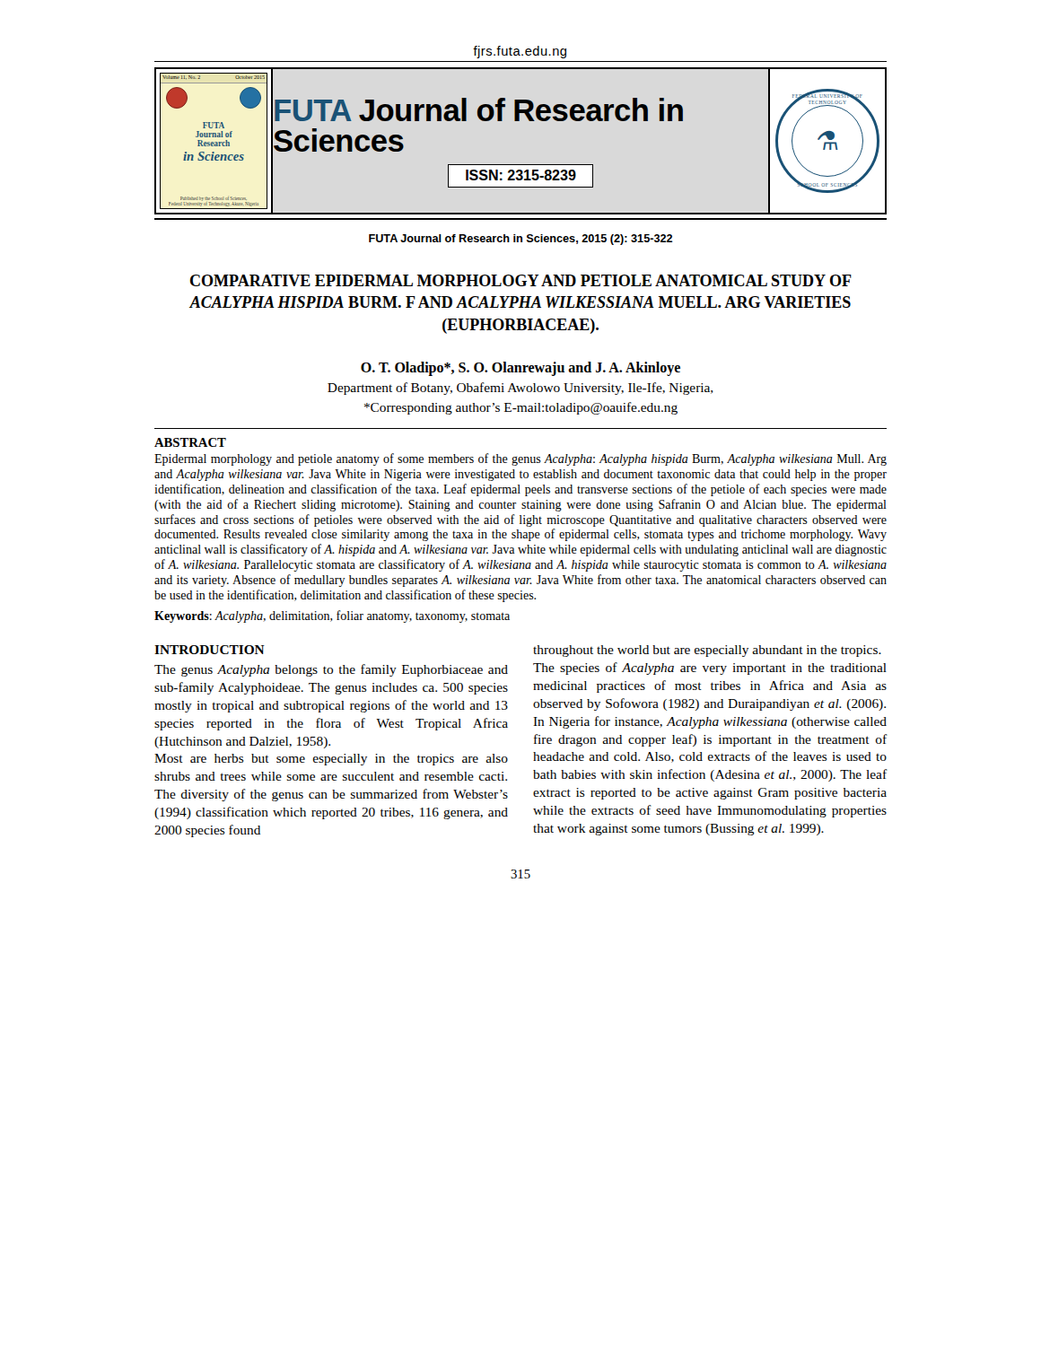fjrs.futa.edu.ng
Volume 11, No. 2 October 2015
FUTA
Journal of
Research
in Sciences
Published by the School of Sciences,
Federal University of Technology, Akure, Nigeria
FUTA Journal of Research in Sciences
ISSN: 2315-8239
FEDERAL UNIVERSITY OF TECHNOLOGY
⚗
SCHOOL OF SCIENCES
FUTA Journal of Research in Sciences, 2015 (2): 315-322
Comparative Epidermal Morphology and Petiole Anatomical Study of Acalypha hispida Burm. F and Acalypha wilkessiana Muell. Arg Varieties (Euphorbiaceae).
O. T. Oladipo*, S. O. Olanrewaju and J. A. Akinloye
Department of Botany, Obafemi Awolowo University, Ile-Ife, Nigeria,
*Corresponding author’s E-mail:toladipo@oauife.edu.ng
ABSTRACT
Epidermal morphology and petiole anatomy of some members of the genus Acalypha: Acalypha hispida Burm, Acalypha wilkesiana Mull. Arg and Acalypha wilkesiana var. Java White in Nigeria were investigated to establish and document taxonomic data that could help in the proper identification, delineation and classification of the taxa. Leaf epidermal peels and transverse sections of the petiole of each species were made (with the aid of a Riechert sliding microtome). Staining and counter staining were done using Safranin O and Alcian blue. The epidermal surfaces and cross sections of petioles were observed with the aid of light microscope Quantitative and qualitative characters observed were documented. Results revealed close similarity among the taxa in the shape of epidermal cells, stomata types and trichome morphology. Wavy anticlinal wall is classificatory of A. hispida and A. wilkesiana var. Java white while epidermal cells with undulating anticlinal wall are diagnostic of A. wilkesiana. Parallelocytic stomata are classificatory of A. wilkesiana and A. hispida while staurocytic stomata is common to A. wilkesiana and its variety. Absence of medullary bundles separates A. wilkesiana var. Java White from other taxa. The anatomical characters observed can be used in the identification, delimitation and classification of these species.
Keywords: Acalypha, delimitation, foliar anatomy, taxonomy, stomata
Introduction
The genus Acalypha belongs to the family Euphorbiaceae and sub-family Acalyphoideae. The genus includes ca. 500 species mostly in tropical and subtropical regions of the world and 13 species reported in the flora of West Tropical Africa (Hutchinson and Dalziel, 1958).
Most are herbs but some especially in the tropics are also shrubs and trees while some are succulent and resemble cacti. The diversity of the genus can be summarized from Webster’s (1994) classification which reported 20 tribes, 116 genera, and 2000 species found
throughout the world but are especially abundant in the tropics.
The species of Acalypha are very important in the traditional medicinal practices of most tribes in Africa and Asia as observed by Sofowora (1982) and Duraipandiyan et al. (2006). In Nigeria for instance, Acalypha wilkessiana (otherwise called fire dragon and copper leaf) is important in the treatment of headache and cold. Also, cold extracts of the leaves is used to bath babies with skin infection (Adesina et al., 2000). The leaf extract is reported to be active against Gram positive bacteria while the extracts of seed have Immunomodulating properties that work against some tumors (Bussing et al. 1999).
315